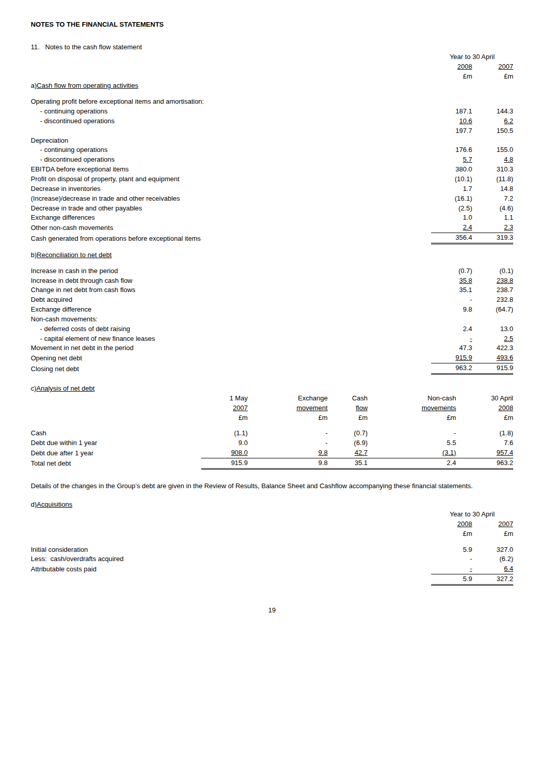NOTES TO THE FINANCIAL STATEMENTS
| 11. Notes to the cash flow statement | | |
| | Year to 30 April |
| | 2008 | 2007 |
| | £m | £m |
| a) Cash flow from operating activities | | |
| Operating profit before exceptional items and amortisation: | | |
| - continuing operations | 187.1 | 144.3 |
| - discontinued operations | 10.6 | 6.2 |
| | 197.7 | 150.5 |
| Depreciation | | |
| - continuing operations | 176.6 | 155.0 |
| - discontinued operations | 5.7 | 4.8 |
| EBITDA before exceptional items | 380.0 | 310.3 |
| Profit on disposal of property, plant and equipment | (10.1) | (11.8) |
| Decrease in inventories | 1.7 | 14.8 |
| (Increase)/decrease in trade and other receivables | (16.1) | 7.2 |
| Decrease in trade and other payables | (2.5) | (4.6) |
| Exchange differences | 1.0 | 1.1 |
| Other non-cash movements | 2.4 | 2.3 |
| Cash generated from operations before exceptional items | 356.4 | 319.3 |
| b) Reconciliation to net debt | | |
| Increase in cash in the period | (0.7) | (0.1) |
| Increase in debt through cash flow | 35.8 | 238.8 |
| Change in net debt from cash flows | 35.1 | 238.7 |
| Debt acquired | - | 232.8 |
| Exchange difference | 9.8 | (64.7) |
| Non-cash movements: | | |
| - deferred costs of debt raising | 2.4 | 13.0 |
| - capital element of new finance leases | - | 2.5 |
| Movement in net debt in the period | 47.3 | 422.3 |
| Opening net debt | 915.9 | 493.6 |
| Closing net debt | 963.2 | 915.9 |
| c) Analysis of net debt |
| | 1 May | Exchange | Cash | Non-cash | 30 April |
| | 2007 | movement | flow | movements | 2008 |
| | £m | £m | £m | £m | £m |
| Cash | (1.1) | - | (0.7) | - | (1.8) |
| Debt due within 1 year | 9.0 | - | (6.9) | 5.5 | 7.6 |
| Debt due after 1 year | 908.0 | 9.8 | 42.7 | (3.1) | 957.4 |
| Total net debt | 915.9 | 9.8 | 35.1 | 2.4 | 963.2 |
Details of the changes in the Group’s debt are given in the Review of Results, Balance Sheet and Cashflow accompanying these financial statements.
| d) Acquisitions | | |
| | Year to 30 April |
| | 2008 | 2007 |
| | £m | £m |
| Initial consideration | 5.9 | 327.0 |
| Less: cash/overdrafts acquired | - | (6.2) |
| Attributable costs paid | - | 6.4 |
| | 5.9 | 327.2 |
19